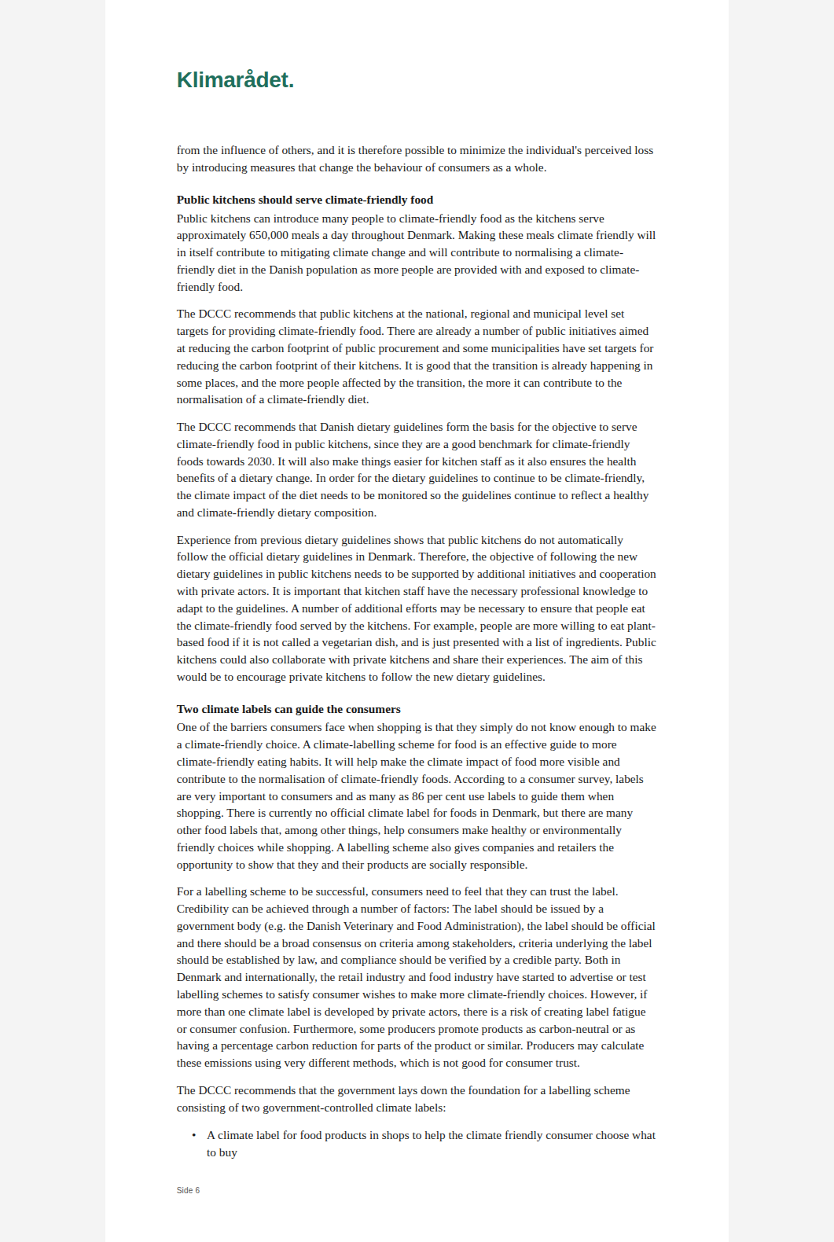Klimarådet.
from the influence of others, and it is therefore possible to minimize the individual's perceived loss by introducing measures that change the behaviour of consumers as a whole.
Public kitchens should serve climate-friendly food
Public kitchens can introduce many people to climate-friendly food as the kitchens serve approximately 650,000 meals a day throughout Denmark. Making these meals climate friendly will in itself contribute to mitigating climate change and will contribute to normalising a climate-friendly diet in the Danish population as more people are provided with and exposed to climate-friendly food.
The DCCC recommends that public kitchens at the national, regional and municipal level set targets for providing climate-friendly food. There are already a number of public initiatives aimed at reducing the carbon footprint of public procurement and some municipalities have set targets for reducing the carbon footprint of their kitchens. It is good that the transition is already happening in some places, and the more people affected by the transition, the more it can contribute to the normalisation of a climate-friendly diet.
The DCCC recommends that Danish dietary guidelines form the basis for the objective to serve climate-friendly food in public kitchens, since they are a good benchmark for climate-friendly foods towards 2030. It will also make things easier for kitchen staff as it also ensures the health benefits of a dietary change. In order for the dietary guidelines to continue to be climate-friendly, the climate impact of the diet needs to be monitored so the guidelines continue to reflect a healthy and climate-friendly dietary composition.
Experience from previous dietary guidelines shows that public kitchens do not automatically follow the official dietary guidelines in Denmark. Therefore, the objective of following the new dietary guidelines in public kitchens needs to be supported by additional initiatives and cooperation with private actors. It is important that kitchen staff have the necessary professional knowledge to adapt to the guidelines. A number of additional efforts may be necessary to ensure that people eat the climate-friendly food served by the kitchens. For example, people are more willing to eat plant-based food if it is not called a vegetarian dish, and is just presented with a list of ingredients. Public kitchens could also collaborate with private kitchens and share their experiences. The aim of this would be to encourage private kitchens to follow the new dietary guidelines.
Two climate labels can guide the consumers
One of the barriers consumers face when shopping is that they simply do not know enough to make a climate-friendly choice. A climate-labelling scheme for food is an effective guide to more climate-friendly eating habits. It will help make the climate impact of food more visible and contribute to the normalisation of climate-friendly foods. According to a consumer survey, labels are very important to consumers and as many as 86 per cent use labels to guide them when shopping. There is currently no official climate label for foods in Denmark, but there are many other food labels that, among other things, help consumers make healthy or environmentally friendly choices while shopping. A labelling scheme also gives companies and retailers the opportunity to show that they and their products are socially responsible.
For a labelling scheme to be successful, consumers need to feel that they can trust the label. Credibility can be achieved through a number of factors: The label should be issued by a government body (e.g. the Danish Veterinary and Food Administration), the label should be official and there should be a broad consensus on criteria among stakeholders, criteria underlying the label should be established by law, and compliance should be verified by a credible party. Both in Denmark and internationally, the retail industry and food industry have started to advertise or test labelling schemes to satisfy consumer wishes to make more climate-friendly choices. However, if more than one climate label is developed by private actors, there is a risk of creating label fatigue or consumer confusion. Furthermore, some producers promote products as carbon-neutral or as having a percentage carbon reduction for parts of the product or similar. Producers may calculate these emissions using very different methods, which is not good for consumer trust.
The DCCC recommends that the government lays down the foundation for a labelling scheme consisting of two government-controlled climate labels:
A climate label for food products in shops to help the climate friendly consumer choose what to buy
Side 6